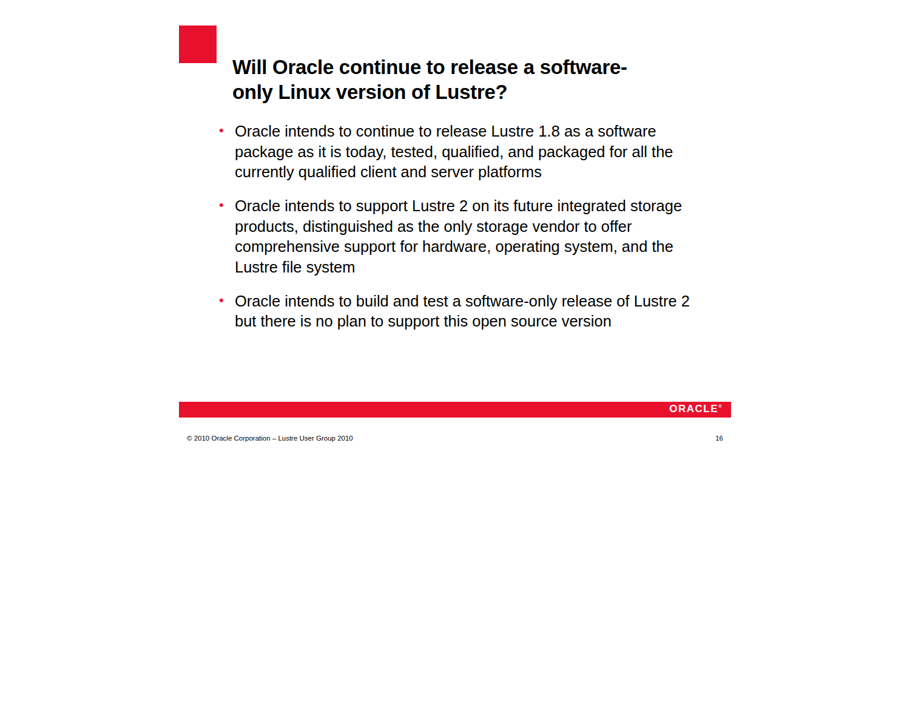Will Oracle continue to release a software-only Linux version of Lustre?
Oracle intends to continue to release Lustre 1.8 as a software package as it is today, tested, qualified, and packaged for all the currently qualified client and server platforms
Oracle intends to support Lustre 2 on its future integrated storage products, distinguished as the only storage vendor to offer comprehensive support for hardware, operating system, and the Lustre file system
Oracle intends to build and test a software-only release of Lustre 2 but there is no plan to support this open source version
ORACLE®
© 2010 Oracle Corporation – Lustre User Group 2010
16